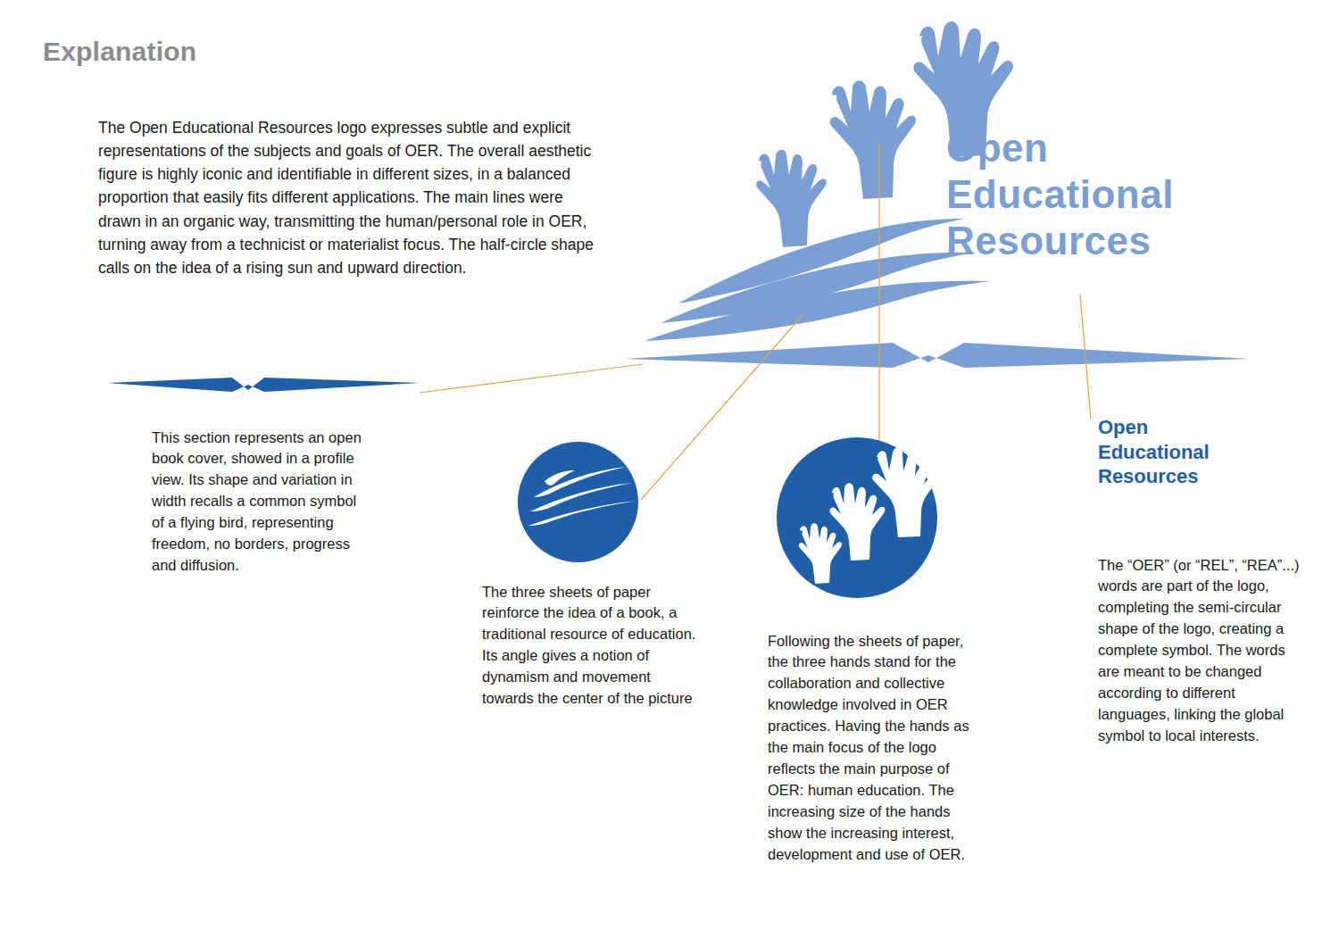Explanation
The Open Educational Resources logo expresses subtle and explicit representations of the subjects and goals of OER. The overall aesthetic figure is highly iconic and identifiable in different sizes, in a balanced proportion that easily fits different applications. The main lines were drawn in an organic way, transmitting the human/personal role in OER, turning away from a technicist or materialist focus. The half-circle shape calls on the idea of a rising sun and upward direction.
OER logo artwork
Open
Educational
Resources
Book cover profile detail
This section represents an open book cover, showed in a profile view. Its shape and variation in width recalls a common symbol of a flying bird, representing freedom, no borders, progress and diffusion.
Three sheets detail
The three sheets of paper reinforce the idea of a book, a traditional resource of education. Its angle gives a notion of dynamism and movement towards the center of the picture
Three hands detail
Following the sheets of paper, the three hands stand for the collaboration and collective knowledge involved in OER practices. Having the hands as the main focus of the logo reflects the main purpose of OER: human education. The increasing size of the hands show the increasing interest, development and use of OER.
Open
Educational
Resources
The “OER” (or “REL”, “REA”...) words are part of the logo, completing the semi-circular shape of the logo, creating a complete symbol. The words are meant to be changed according to different languages, linking the global symbol to local interests.